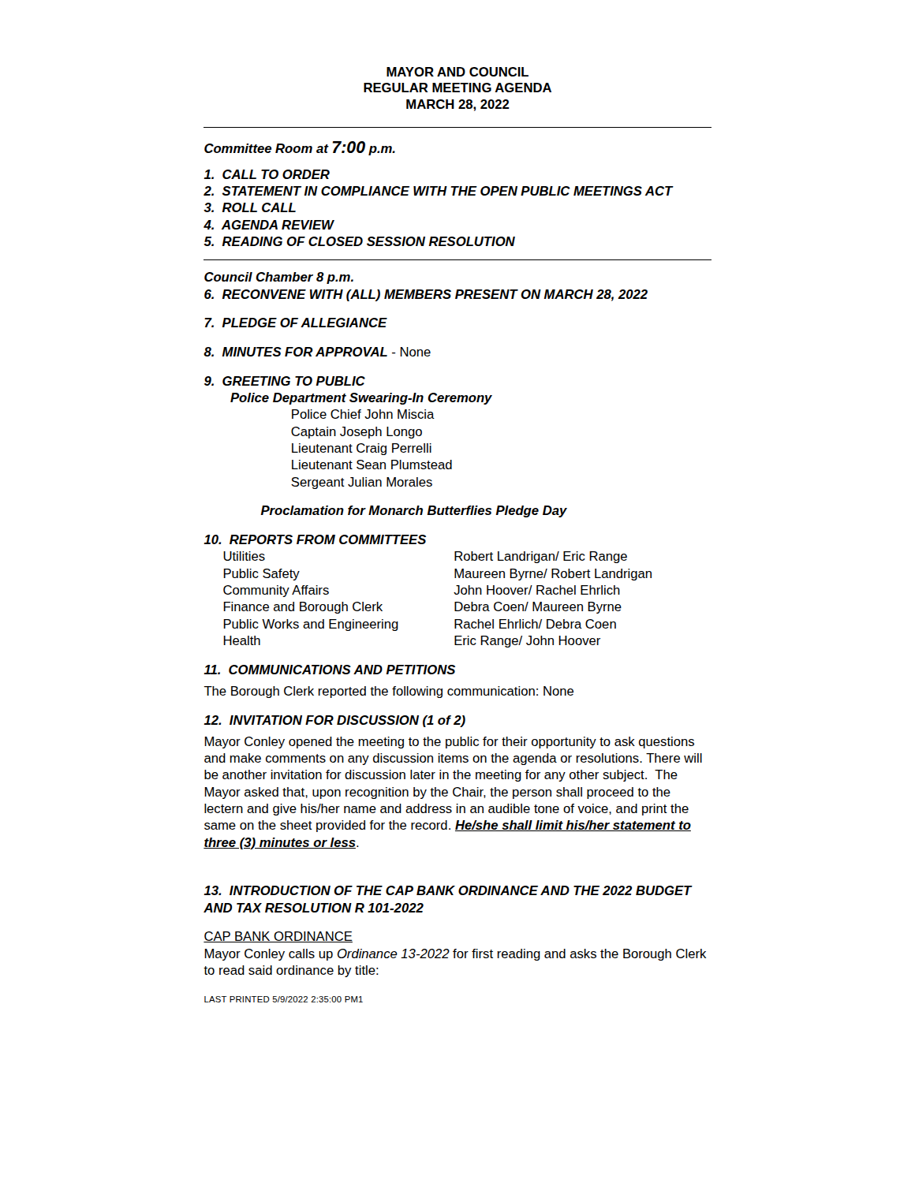MAYOR AND COUNCIL
REGULAR MEETING AGENDA
MARCH 28, 2022
Committee Room at 7:00 p.m.
1. CALL TO ORDER
2. STATEMENT IN COMPLIANCE WITH THE OPEN PUBLIC MEETINGS ACT
3. ROLL CALL
4. AGENDA REVIEW
5. READING OF CLOSED SESSION RESOLUTION
Council Chamber 8 p.m.
6. RECONVENE WITH (ALL) MEMBERS PRESENT ON MARCH 28, 2022
7. PLEDGE OF ALLEGIANCE
8. MINUTES FOR APPROVAL - None
9. GREETING TO PUBLIC
Police Department Swearing-In Ceremony
Police Chief John Miscia
Captain Joseph Longo
Lieutenant Craig Perrelli
Lieutenant Sean Plumstead
Sergeant Julian Morales
Proclamation for Monarch Butterflies Pledge Day
10. REPORTS FROM COMMITTEES
| Utilities | Robert Landrigan/ Eric Range |
| Public Safety | Maureen Byrne/ Robert Landrigan |
| Community Affairs | John Hoover/ Rachel Ehrlich |
| Finance and Borough Clerk | Debra Coen/ Maureen Byrne |
| Public Works and Engineering | Rachel Ehrlich/ Debra Coen |
| Health | Eric Range/ John Hoover |
11. COMMUNICATIONS AND PETITIONS
The Borough Clerk reported the following communication: None
12. INVITATION FOR DISCUSSION (1 of 2)
Mayor Conley opened the meeting to the public for their opportunity to ask questions and make comments on any discussion items on the agenda or resolutions. There will be another invitation for discussion later in the meeting for any other subject. The Mayor asked that, upon recognition by the Chair, the person shall proceed to the lectern and give his/her name and address in an audible tone of voice, and print the same on the sheet provided for the record. He/she shall limit his/her statement to three (3) minutes or less.
13. INTRODUCTION OF THE CAP BANK ORDINANCE AND THE 2022 BUDGET AND TAX RESOLUTION R 101-2022
CAP BANK ORDINANCE
Mayor Conley calls up Ordinance 13-2022 for first reading and asks the Borough Clerk to read said ordinance by title:
LAST PRINTED 5/9/2022 2:35:00 PM1